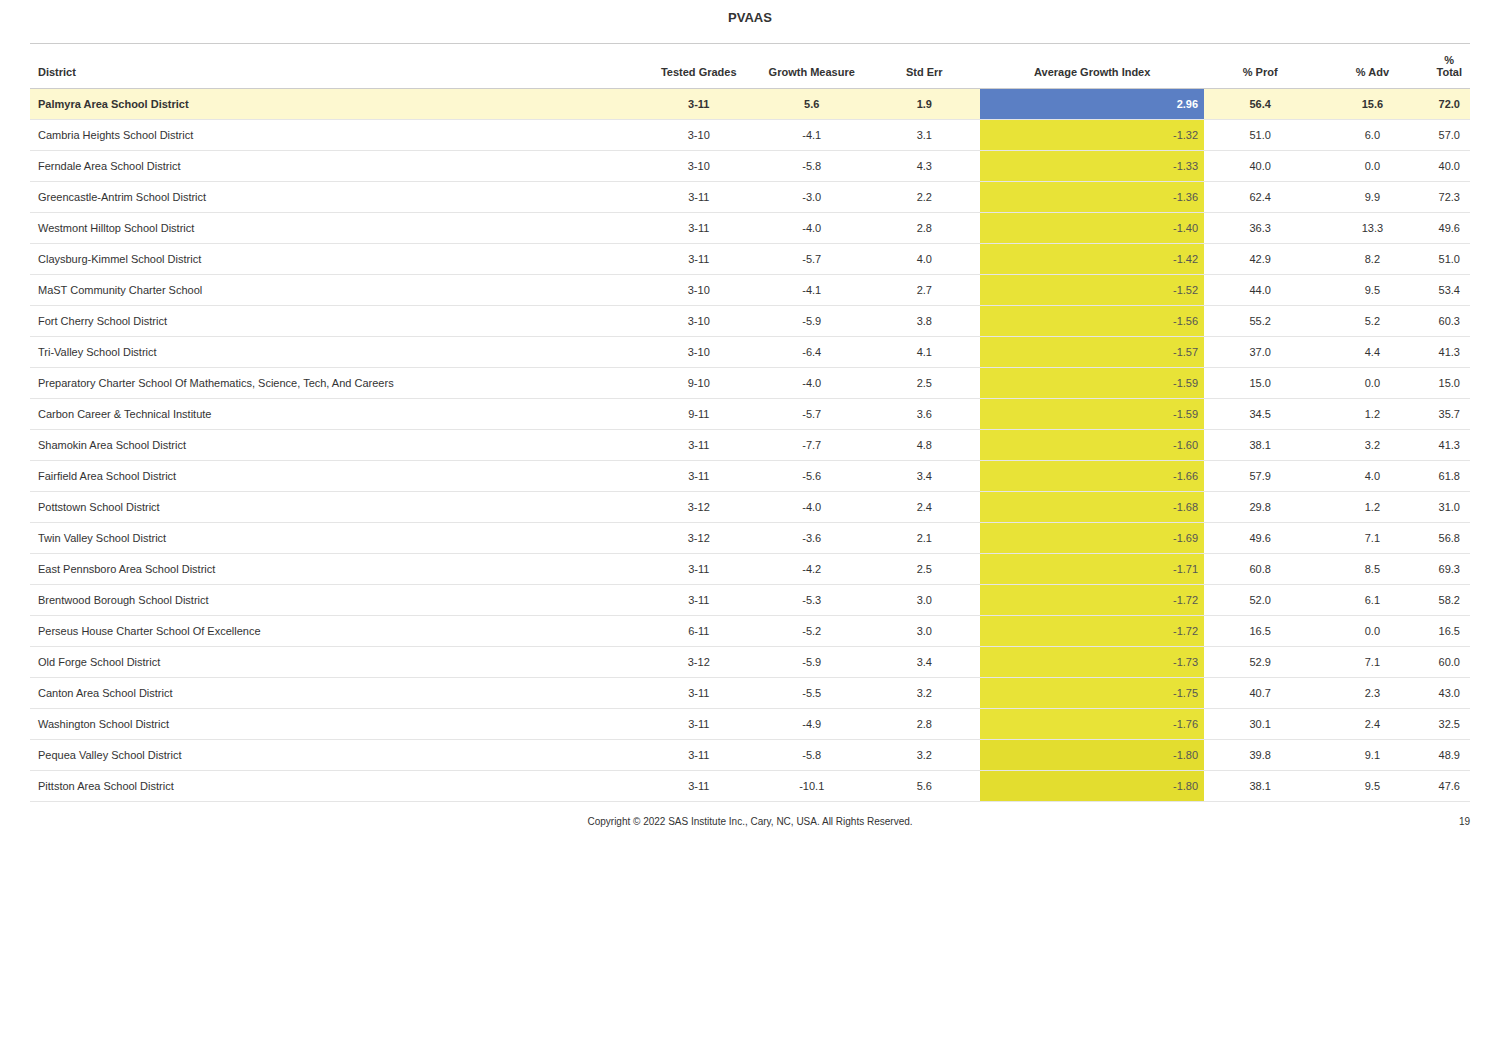PVAAS
| District | Tested Grades | Growth Measure | Std Err | Average Growth Index | % Prof | % Adv | % Total |
| --- | --- | --- | --- | --- | --- | --- | --- |
| Palmyra Area School District | 3-11 | 5.6 | 1.9 | 2.96 | 56.4 | 15.6 | 72.0 |
| Cambria Heights School District | 3-10 | -4.1 | 3.1 | -1.32 | 51.0 | 6.0 | 57.0 |
| Ferndale Area School District | 3-10 | -5.8 | 4.3 | -1.33 | 40.0 | 0.0 | 40.0 |
| Greencastle-Antrim School District | 3-11 | -3.0 | 2.2 | -1.36 | 62.4 | 9.9 | 72.3 |
| Westmont Hilltop School District | 3-11 | -4.0 | 2.8 | -1.40 | 36.3 | 13.3 | 49.6 |
| Claysburg-Kimmel School District | 3-11 | -5.7 | 4.0 | -1.42 | 42.9 | 8.2 | 51.0 |
| MaST Community Charter School | 3-10 | -4.1 | 2.7 | -1.52 | 44.0 | 9.5 | 53.4 |
| Fort Cherry School District | 3-10 | -5.9 | 3.8 | -1.56 | 55.2 | 5.2 | 60.3 |
| Tri-Valley School District | 3-10 | -6.4 | 4.1 | -1.57 | 37.0 | 4.4 | 41.3 |
| Preparatory Charter School Of Mathematics, Science, Tech, And Careers | 9-10 | -4.0 | 2.5 | -1.59 | 15.0 | 0.0 | 15.0 |
| Carbon Career & Technical Institute | 9-11 | -5.7 | 3.6 | -1.59 | 34.5 | 1.2 | 35.7 |
| Shamokin Area School District | 3-11 | -7.7 | 4.8 | -1.60 | 38.1 | 3.2 | 41.3 |
| Fairfield Area School District | 3-11 | -5.6 | 3.4 | -1.66 | 57.9 | 4.0 | 61.8 |
| Pottstown School District | 3-12 | -4.0 | 2.4 | -1.68 | 29.8 | 1.2 | 31.0 |
| Twin Valley School District | 3-12 | -3.6 | 2.1 | -1.69 | 49.6 | 7.1 | 56.8 |
| East Pennsboro Area School District | 3-11 | -4.2 | 2.5 | -1.71 | 60.8 | 8.5 | 69.3 |
| Brentwood Borough School District | 3-11 | -5.3 | 3.0 | -1.72 | 52.0 | 6.1 | 58.2 |
| Perseus House Charter School Of Excellence | 6-11 | -5.2 | 3.0 | -1.72 | 16.5 | 0.0 | 16.5 |
| Old Forge School District | 3-12 | -5.9 | 3.4 | -1.73 | 52.9 | 7.1 | 60.0 |
| Canton Area School District | 3-11 | -5.5 | 3.2 | -1.75 | 40.7 | 2.3 | 43.0 |
| Washington School District | 3-11 | -4.9 | 2.8 | -1.76 | 30.1 | 2.4 | 32.5 |
| Pequea Valley School District | 3-11 | -5.8 | 3.2 | -1.80 | 39.8 | 9.1 | 48.9 |
| Pittston Area School District | 3-11 | -10.1 | 5.6 | -1.80 | 38.1 | 9.5 | 47.6 |
Copyright © 2022 SAS Institute Inc., Cary, NC, USA. All Rights Reserved. 19